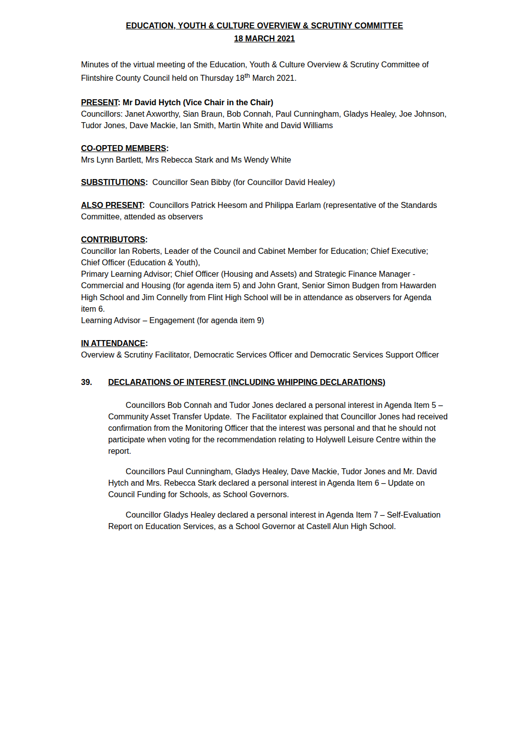EDUCATION, YOUTH & CULTURE OVERVIEW & SCRUTINY COMMITTEE
18 MARCH 2021
Minutes of the virtual meeting of the Education, Youth & Culture Overview & Scrutiny Committee of Flintshire County Council held on Thursday 18th March 2021.
PRESENT: Mr David Hytch (Vice Chair in the Chair)
Councillors: Janet Axworthy, Sian Braun, Bob Connah, Paul Cunningham, Gladys Healey, Joe Johnson, Tudor Jones, Dave Mackie, Ian Smith, Martin White and David Williams
CO-OPTED MEMBERS:
Mrs Lynn Bartlett, Mrs Rebecca Stark and Ms Wendy White
SUBSTITUTIONS: Councillor Sean Bibby (for Councillor David Healey)
ALSO PRESENT: Councillors Patrick Heesom and Philippa Earlam (representative of the Standards Committee, attended as observers
CONTRIBUTORS:
Councillor Ian Roberts, Leader of the Council and Cabinet Member for Education; Chief Executive; Chief Officer (Education & Youth),
Primary Learning Advisor; Chief Officer (Housing and Assets) and Strategic Finance Manager - Commercial and Housing (for agenda item 5) and John Grant, Senior Simon Budgen from Hawarden High School and Jim Connelly from Flint High School will be in attendance as observers for Agenda item 6.
Learning Advisor – Engagement (for agenda item 9)
IN ATTENDANCE:
Overview & Scrutiny Facilitator, Democratic Services Officer and Democratic Services Support Officer
39. DECLARATIONS OF INTEREST (INCLUDING WHIPPING DECLARATIONS)
Councillors Bob Connah and Tudor Jones declared a personal interest in Agenda Item 5 – Community Asset Transfer Update. The Facilitator explained that Councillor Jones had received confirmation from the Monitoring Officer that the interest was personal and that he should not participate when voting for the recommendation relating to Holywell Leisure Centre within the report.
Councillors Paul Cunningham, Gladys Healey, Dave Mackie, Tudor Jones and Mr. David Hytch and Mrs. Rebecca Stark declared a personal interest in Agenda Item 6 – Update on Council Funding for Schools, as School Governors.
Councillor Gladys Healey declared a personal interest in Agenda Item 7 – Self-Evaluation Report on Education Services, as a School Governor at Castell Alun High School.